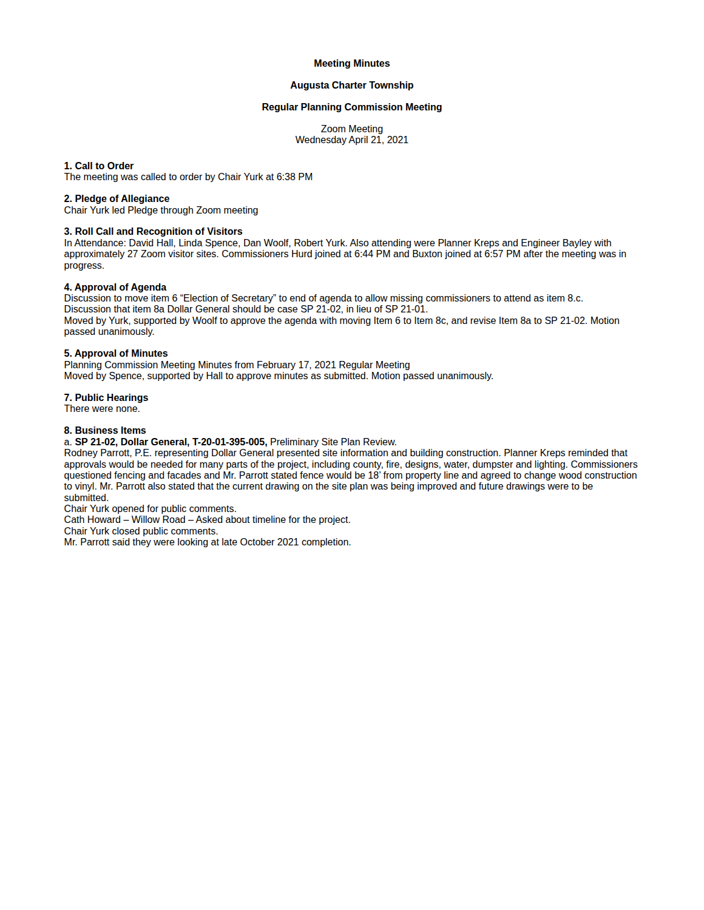Meeting Minutes
Augusta Charter Township
Regular Planning Commission Meeting
Zoom Meeting
Wednesday April 21, 2021
1. Call to Order
The meeting was called to order by Chair Yurk at 6:38 PM
2. Pledge of Allegiance
Chair Yurk led Pledge through Zoom meeting
3. Roll Call and Recognition of Visitors
In Attendance: David Hall, Linda Spence, Dan Woolf, Robert Yurk. Also attending were Planner Kreps and Engineer Bayley with approximately 27 Zoom visitor sites. Commissioners Hurd joined at 6:44 PM and Buxton joined at 6:57 PM after the meeting was in progress.
4. Approval of Agenda
Discussion to move item 6 “Election of Secretary” to end of agenda to allow missing commissioners to attend as item 8.c.
Discussion that item 8a Dollar General should be case SP 21-02, in lieu of SP 21-01.
Moved by Yurk, supported by Woolf to approve the agenda with moving Item 6 to Item 8c, and revise Item 8a to SP 21-02. Motion passed unanimously.
5. Approval of Minutes
Planning Commission Meeting Minutes from February 17, 2021 Regular Meeting
Moved by Spence, supported by Hall to approve minutes as submitted. Motion passed unanimously.
7. Public Hearings
There were none.
8. Business Items
a. SP 21-02, Dollar General, T-20-01-395-005, Preliminary Site Plan Review.
Rodney Parrott, P.E. representing Dollar General presented site information and building construction. Planner Kreps reminded that approvals would be needed for many parts of the project, including county, fire, designs, water, dumpster and lighting. Commissioners questioned fencing and facades and Mr. Parrott stated fence would be 18’ from property line and agreed to change wood construction to vinyl. Mr. Parrott also stated that the current drawing on the site plan was being improved and future drawings were to be submitted.
Chair Yurk opened for public comments.
Cath Howard – Willow Road – Asked about timeline for the project.
Chair Yurk closed public comments.
Mr. Parrott said they were looking at late October 2021 completion.